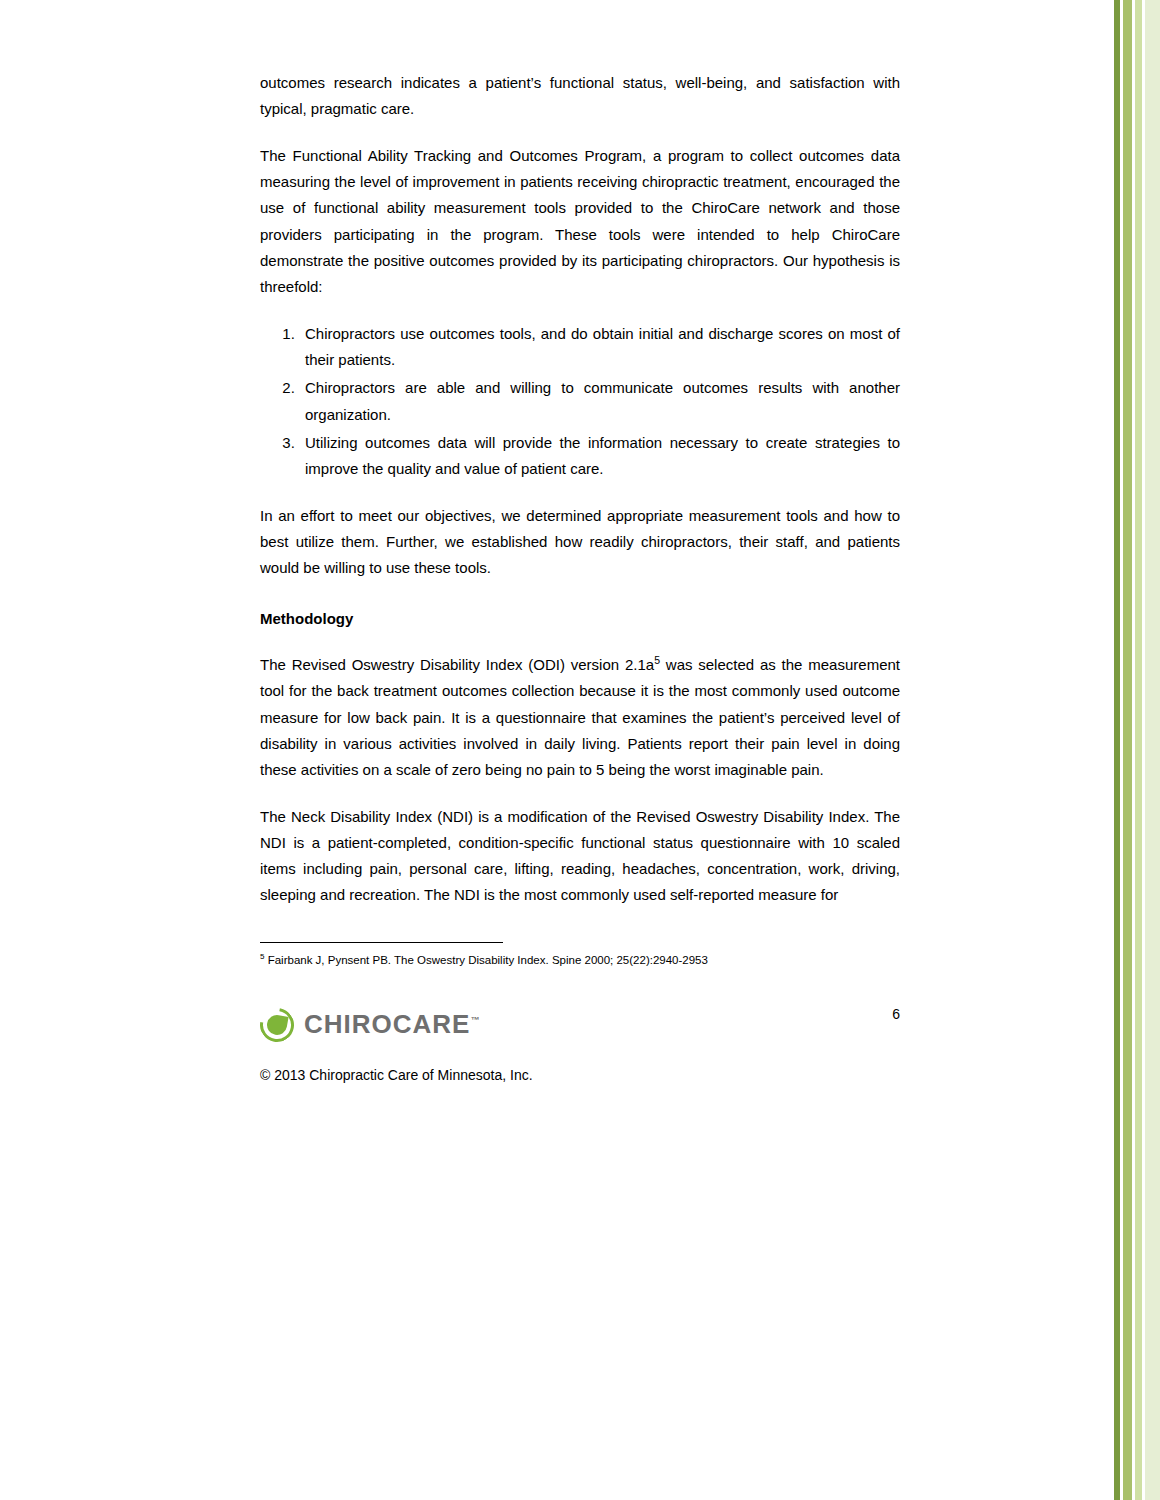outcomes research indicates a patient’s functional status, well-being, and satisfaction with typical, pragmatic care.
The Functional Ability Tracking and Outcomes Program, a program to collect outcomes data measuring the level of improvement in patients receiving chiropractic treatment, encouraged the use of functional ability measurement tools provided to the ChiroCare network and those providers participating in the program. These tools were intended to help ChiroCare demonstrate the positive outcomes provided by its participating chiropractors. Our hypothesis is threefold:
Chiropractors use outcomes tools, and do obtain initial and discharge scores on most of their patients.
Chiropractors are able and willing to communicate outcomes results with another organization.
Utilizing outcomes data will provide the information necessary to create strategies to improve the quality and value of patient care.
In an effort to meet our objectives, we determined appropriate measurement tools and how to best utilize them. Further, we established how readily chiropractors, their staff, and patients would be willing to use these tools.
Methodology
The Revised Oswestry Disability Index (ODI) version 2.1a5 was selected as the measurement tool for the back treatment outcomes collection because it is the most commonly used outcome measure for low back pain. It is a questionnaire that examines the patient’s perceived level of disability in various activities involved in daily living. Patients report their pain level in doing these activities on a scale of zero being no pain to 5 being the worst imaginable pain.
The Neck Disability Index (NDI) is a modification of the Revised Oswestry Disability Index. The NDI is a patient-completed, condition-specific functional status questionnaire with 10 scaled items including pain, personal care, lifting, reading, headaches, concentration, work, driving, sleeping and recreation. The NDI is the most commonly used self-reported measure for
5 Fairbank J, Pynsent PB. The Oswestry Disability Index. Spine 2000; 25(22):2940-2953
6
CHIRO CARE™
© 2013 Chiropractic Care of Minnesota, Inc.